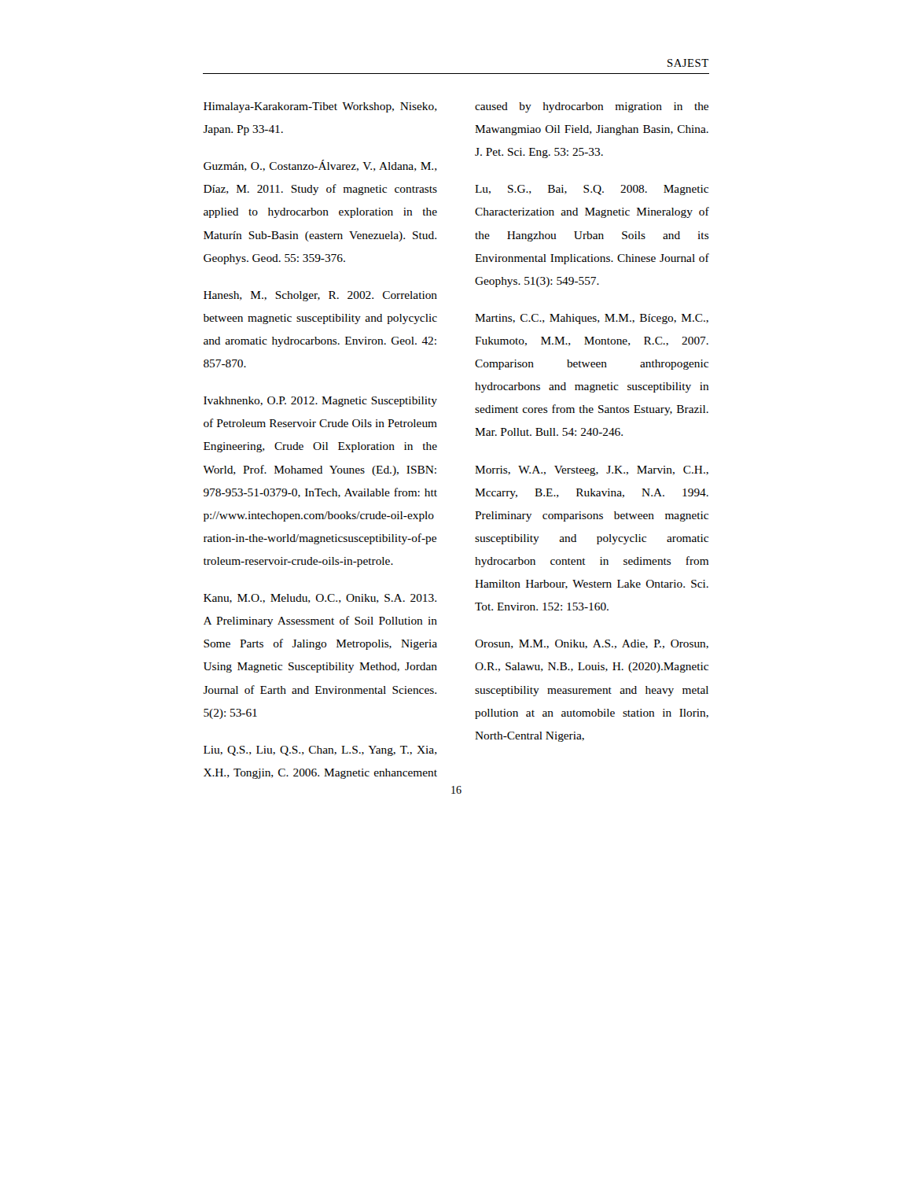SAJEST
Himalaya-Karakoram-Tibet Workshop, Niseko, Japan. Pp 33-41.
Guzmán, O., Costanzo-Álvarez, V., Aldana, M., Díaz, M. 2011. Study of magnetic contrasts applied to hydrocarbon exploration in the Maturín Sub-Basin (eastern Venezuela). Stud. Geophys. Geod. 55: 359-376.
Hanesh, M., Scholger, R. 2002. Correlation between magnetic susceptibility and polycyclic and aromatic hydrocarbons. Environ. Geol. 42: 857-870.
Ivakhnenko, O.P. 2012. Magnetic Susceptibility of Petroleum Reservoir Crude Oils in Petroleum Engineering, Crude Oil Exploration in the World, Prof. Mohamed Younes (Ed.), ISBN: 978-953-51-0379-0, InTech, Available from: http://www.intechopen.com/books/crude-oil-exploration-in-the-world/magneticsusceptibility-of-petroleum-reservoir-crude-oils-in-petrole.
Kanu, M.O., Meludu, O.C., Oniku, S.A. 2013. A Preliminary Assessment of Soil Pollution in Some Parts of Jalingo Metropolis, Nigeria Using Magnetic Susceptibility Method, Jordan Journal of Earth and Environmental Sciences. 5(2): 53-61
Liu, Q.S., Liu, Q.S., Chan, L.S., Yang, T., Xia, X.H., Tongjin, C. 2006. Magnetic enhancement caused by hydrocarbon migration in the Mawangmiao Oil Field, Jianghan Basin, China. J. Pet. Sci. Eng. 53: 25-33.
Lu, S.G., Bai, S.Q. 2008. Magnetic Characterization and Magnetic Mineralogy of the Hangzhou Urban Soils and its Environmental Implications. Chinese Journal of Geophys. 51(3): 549-557.
Martins, C.C., Mahiques, M.M., Bícego, M.C., Fukumoto, M.M., Montone, R.C., 2007. Comparison between anthropogenic hydrocarbons and magnetic susceptibility in sediment cores from the Santos Estuary, Brazil. Mar. Pollut. Bull. 54: 240-246.
Morris, W.A., Versteeg, J.K., Marvin, C.H., Mccarry, B.E., Rukavina, N.A. 1994. Preliminary comparisons between magnetic susceptibility and polycyclic aromatic hydrocarbon content in sediments from Hamilton Harbour, Western Lake Ontario. Sci. Tot. Environ. 152: 153-160.
Orosun, M.M., Oniku, A.S., Adie, P., Orosun, O.R., Salawu, N.B., Louis, H. (2020).Magnetic susceptibility measurement and heavy metal pollution at an automobile station in Ilorin, North-Central Nigeria,
16